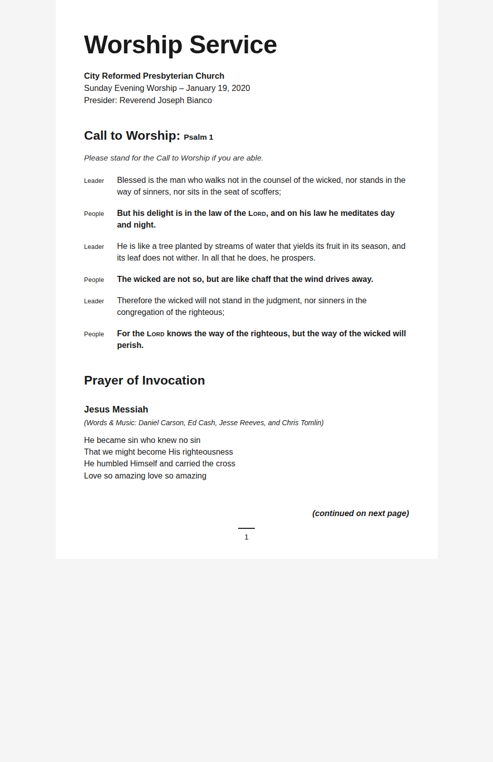Worship Service
City Reformed Presbyterian Church
Sunday Evening Worship – January 19, 2020
Presider: Reverend Joseph Bianco
Call to Worship: Psalm 1
Please stand for the Call to Worship if you are able.
Leader
Blessed is the man who walks not in the counsel of the wicked, nor stands in the way of sinners, nor sits in the seat of scoffers;
People
But his delight is in the law of the Lord, and on his law he meditates day and night.
Leader
He is like a tree planted by streams of water that yields its fruit in its season, and its leaf does not wither. In all that he does, he prospers.
People
The wicked are not so, but are like chaff that the wind drives away.
Leader
Therefore the wicked will not stand in the judgment, nor sinners in the congregation of the righteous;
People
For the Lord knows the way of the righteous, but the way of the wicked will perish.
Prayer of Invocation
Jesus Messiah
(Words & Music: Daniel Carson, Ed Cash, Jesse Reeves, and Chris Tomlin)
He became sin who knew no sin
That we might become His righteousness
He humbled Himself and carried the cross
Love so amazing love so amazing
(continued on next page)
1